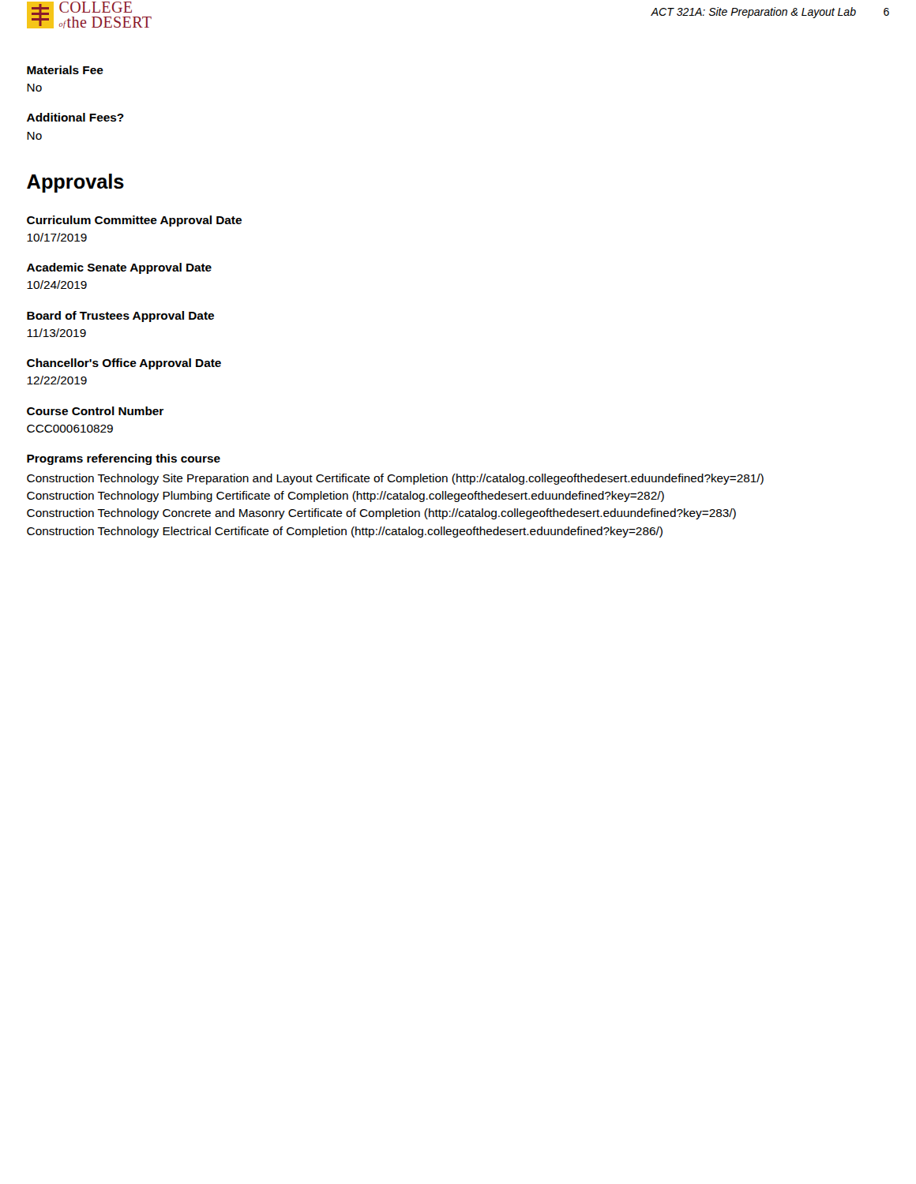COLLEGE ofthe DESERT
ACT 321A: Site Preparation & Layout Lab 6
Materials Fee
No
Additional Fees?
No
Approvals
Curriculum Committee Approval Date
10/17/2019
Academic Senate Approval Date
10/24/2019
Board of Trustees Approval Date
11/13/2019
Chancellor's Office Approval Date
12/22/2019
Course Control Number
CCC000610829
Programs referencing this course
Construction Technology Site Preparation and Layout Certificate of Completion (http://catalog.collegeofthedesert.eduundefined?key=281/)
Construction Technology Plumbing Certificate of Completion (http://catalog.collegeofthedesert.eduundefined?key=282/)
Construction Technology Concrete and Masonry Certificate of Completion (http://catalog.collegeofthedesert.eduundefined?key=283/)
Construction Technology Electrical Certificate of Completion (http://catalog.collegeofthedesert.eduundefined?key=286/)